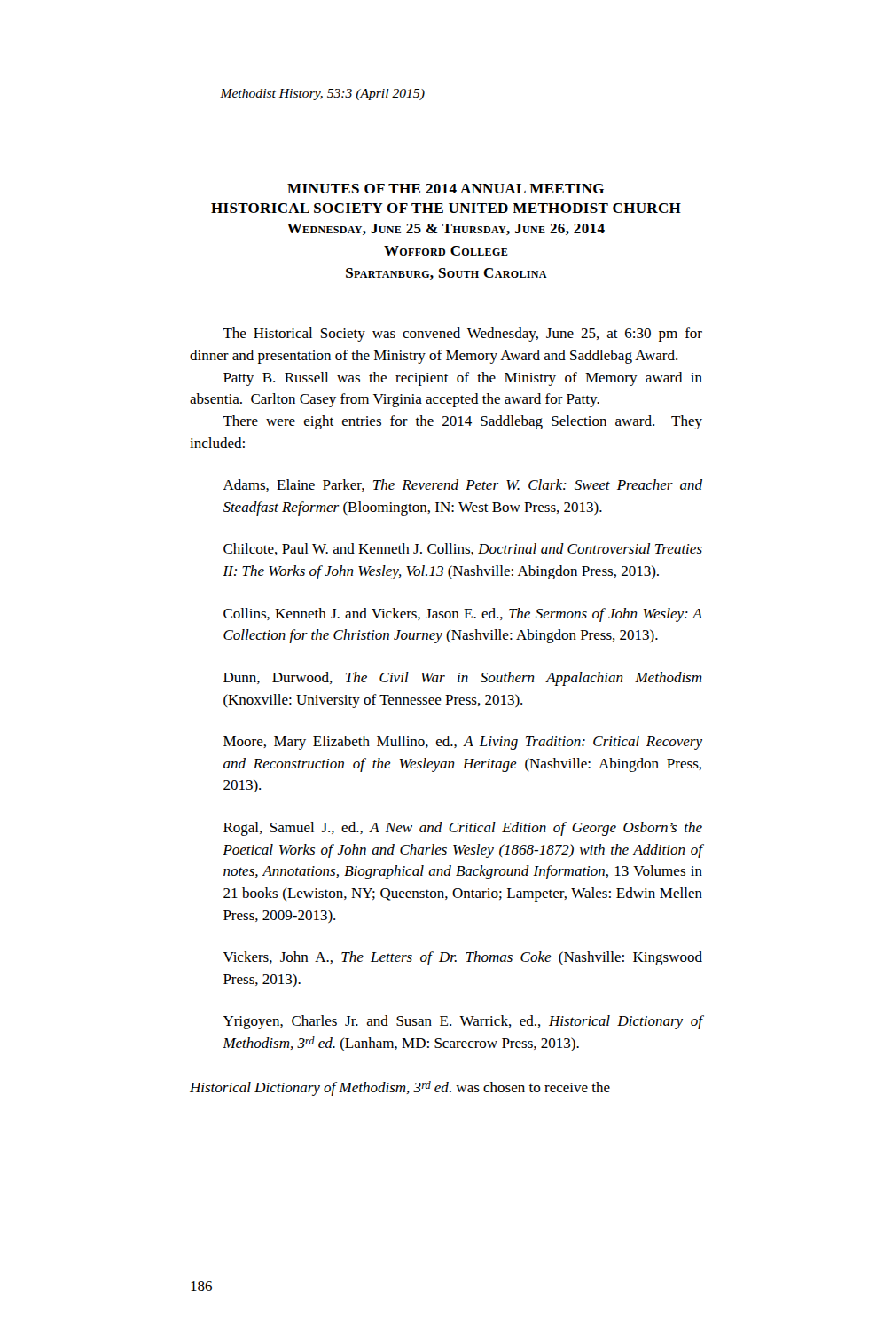Methodist History, 53:3 (April 2015)
MINUTES OF THE 2014 ANNUAL MEETING
HISTORICAL SOCIETY OF THE UNITED METHODIST CHURCH
Wednesday, June 25 & Thursday, June 26, 2014
Wofford College
Spartanburg, South Carolina
The Historical Society was convened Wednesday, June 25, at 6:30 pm for dinner and presentation of the Ministry of Memory Award and Saddlebag Award.
Patty B. Russell was the recipient of the Ministry of Memory award in absentia. Carlton Casey from Virginia accepted the award for Patty.
There were eight entries for the 2014 Saddlebag Selection award. They included:
Adams, Elaine Parker, The Reverend Peter W. Clark: Sweet Preacher and Steadfast Reformer (Bloomington, IN: West Bow Press, 2013).
Chilcote, Paul W. and Kenneth J. Collins, Doctrinal and Controversial Treaties II: The Works of John Wesley, Vol.13 (Nashville: Abingdon Press, 2013).
Collins, Kenneth J. and Vickers, Jason E. ed., The Sermons of John Wesley: A Collection for the Christion Journey (Nashville: Abingdon Press, 2013).
Dunn, Durwood, The Civil War in Southern Appalachian Methodism (Knoxville: University of Tennessee Press, 2013).
Moore, Mary Elizabeth Mullino, ed., A Living Tradition: Critical Recovery and Reconstruction of the Wesleyan Heritage (Nashville: Abingdon Press, 2013).
Rogal, Samuel J., ed., A New and Critical Edition of George Osborn’s the Poetical Works of John and Charles Wesley (1868-1872) with the Addition of notes, Annotations, Biographical and Background Information, 13 Volumes in 21 books (Lewiston, NY; Queenston, Ontario; Lampeter, Wales: Edwin Mellen Press, 2009-2013).
Vickers, John A., The Letters of Dr. Thomas Coke (Nashville: Kingswood Press, 2013).
Yrigoyen, Charles Jr. and Susan E. Warrick, ed., Historical Dictionary of Methodism, 3rd ed. (Lanham, MD: Scarecrow Press, 2013).
Historical Dictionary of Methodism, 3rd ed. was chosen to receive the
186